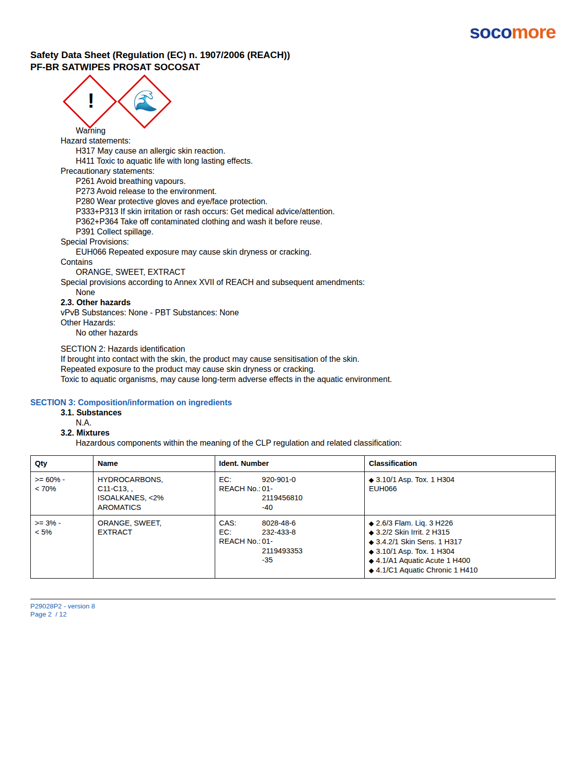soco more
Safety Data Sheet (Regulation (EC) n. 1907/2006 (REACH))
PF-BR SATWIPES PROSAT SOCOSAT
!
🌊
Warning
Hazard statements:
H317 May cause an allergic skin reaction.
H411 Toxic to aquatic life with long lasting effects.
Precautionary statements:
P261 Avoid breathing vapours.
P273 Avoid release to the environment.
P280 Wear protective gloves and eye/face protection.
P333+P313 If skin irritation or rash occurs: Get medical advice/attention.
P362+P364 Take off contaminated clothing and wash it before reuse.
P391 Collect spillage.
Special Provisions:
EUH066 Repeated exposure may cause skin dryness or cracking.
Contains
ORANGE, SWEET, EXTRACT
Special provisions according to Annex XVII of REACH and subsequent amendments:
None
2.3. Other hazards
vPvB Substances: None - PBT Substances: None
Other Hazards:
No other hazards
SECTION 2: Hazards identification
If brought into contact with the skin, the product may cause sensitisation of the skin.
Repeated exposure to the product may cause skin dryness or cracking.
Toxic to aquatic organisms, may cause long-term adverse effects in the aquatic environment.
SECTION 3: Composition/information on ingredients
3.1. Substances
N.A.
3.2. Mixtures
Hazardous components within the meaning of the CLP regulation and related classification:
| Qty | Name | Ident. Number | Classification |
| --- | --- | --- | --- |
| >= 60% - < 70% | HYDROCARBONS, C11-C13, , ISOALKANES, <2% AROMATICS | EC: 920-901-0 REACH No.: 01- 2119456810 -40 | ◆ 3.10/1 Asp. Tox. 1 H304 EUH066 |
| >= 3% - < 5% | ORANGE, SWEET, EXTRACT | CAS: 8028-48-6 EC: 232-433-8 REACH No.: 01- 2119493353 -35 | ◆ 2.6/3 Flam. Liq. 3 H226 ◆ 3.2/2 Skin Irrit. 2 H315 ◆ 3.4.2/1 Skin Sens. 1 H317 ◆ 3.10/1 Asp. Tox. 1 H304 ◆ 4.1/A1 Aquatic Acute 1 H400 ◆ 4.1/C1 Aquatic Chronic 1 H410 |
P29028P2 - version 8
Page 2 / 12